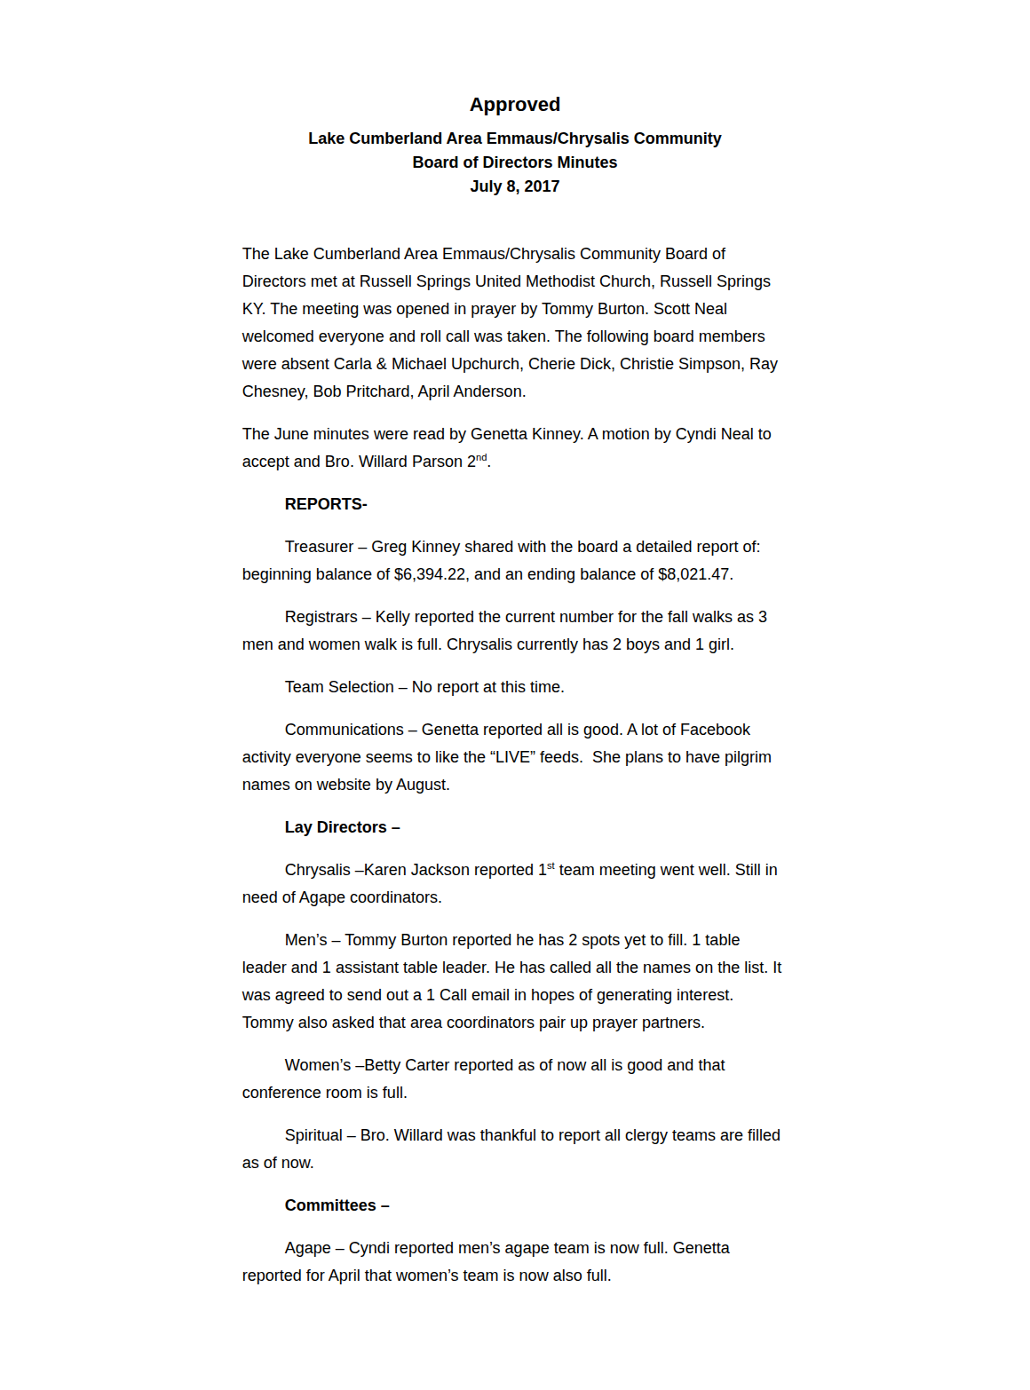Approved
Lake Cumberland Area Emmaus/Chrysalis Community
Board of Directors Minutes
July 8, 2017
The Lake Cumberland Area Emmaus/Chrysalis Community Board of Directors met at Russell Springs United Methodist Church, Russell Springs KY. The meeting was opened in prayer by Tommy Burton. Scott Neal welcomed everyone and roll call was taken. The following board members were absent Carla & Michael Upchurch, Cherie Dick, Christie Simpson, Ray Chesney, Bob Pritchard, April Anderson.
The June minutes were read by Genetta Kinney. A motion by Cyndi Neal to accept and Bro. Willard Parson 2nd.
REPORTS-
Treasurer – Greg Kinney shared with the board a detailed report of: beginning balance of $6,394.22, and an ending balance of $8,021.47.
Registrars – Kelly reported the current number for the fall walks as 3 men and women walk is full. Chrysalis currently has 2 boys and 1 girl.
Team Selection – No report at this time.
Communications – Genetta reported all is good. A lot of Facebook activity everyone seems to like the “LIVE” feeds. She plans to have pilgrim names on website by August.
Lay Directors –
Chrysalis –Karen Jackson reported 1st team meeting went well. Still in need of Agape coordinators.
Men’s – Tommy Burton reported he has 2 spots yet to fill. 1 table leader and 1 assistant table leader. He has called all the names on the list. It was agreed to send out a 1 Call email in hopes of generating interest. Tommy also asked that area coordinators pair up prayer partners.
Women’s –Betty Carter reported as of now all is good and that conference room is full.
Spiritual – Bro. Willard was thankful to report all clergy teams are filled as of now.
Committees –
Agape – Cyndi reported men’s agape team is now full. Genetta reported for April that women’s team is now also full.